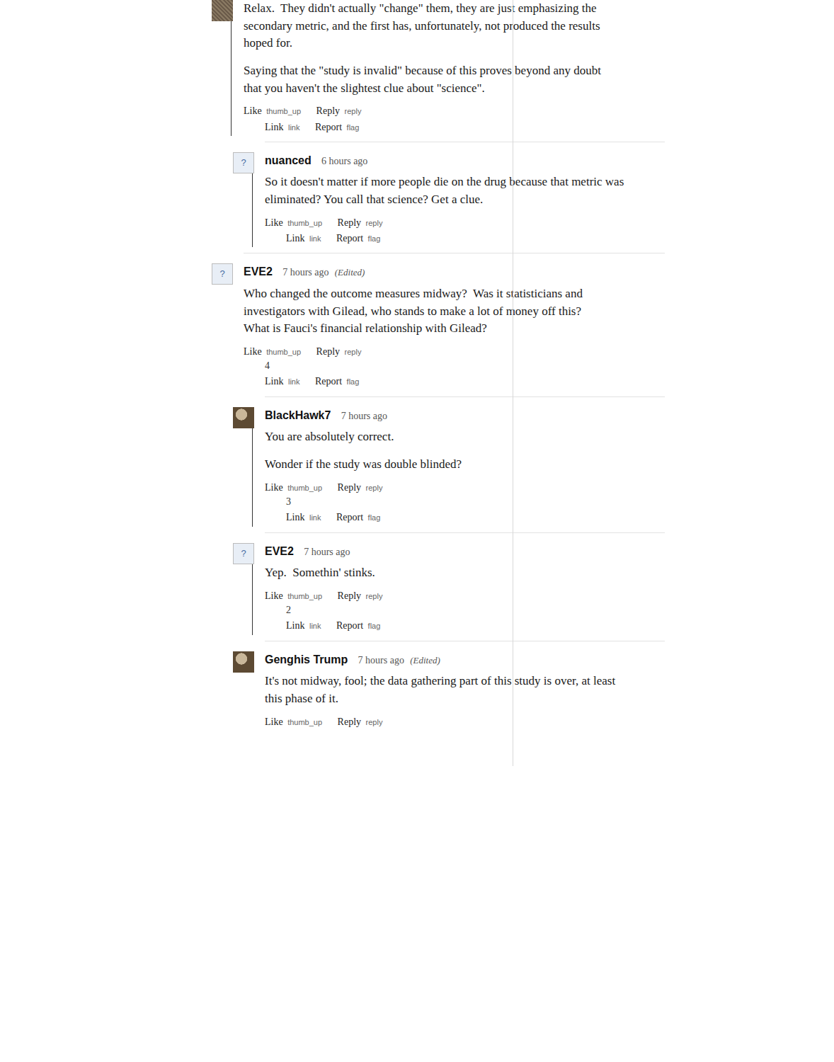Relax. They didn't actually "change" them, they are just emphasizing the secondary metric, and the first has, unfortunately, not produced the results hoped for.
Saying that the "study is invalid" because of this proves beyond any doubt that you haven't the slightest clue about "science".
Like thumb_up Reply reply
Link link Report flag
nuanced 6 hours ago
So it doesn't matter if more people die on the drug because that metric was eliminated? You call that science? Get a clue.
Like thumb_up Reply reply
Link link Report flag
EVE2 7 hours ago (Edited)
Who changed the outcome measures midway? Was it statisticians and investigators with Gilead, who stands to make a lot of money off this? What is Fauci's financial relationship with Gilead?
Like thumb_up Reply reply
4
Link link Report flag
BlackHawk7 7 hours ago
You are absolutely correct.
Wonder if the study was double blinded?
Like thumb_up Reply reply
3
Link link Report flag
EVE2 7 hours ago
Yep. Somethin' stinks.
Like thumb_up Reply reply
2
Link link Report flag
Genghis Trump 7 hours ago (Edited)
It's not midway, fool; the data gathering part of this study is over, at least this phase of it.
Like thumb_up Reply reply